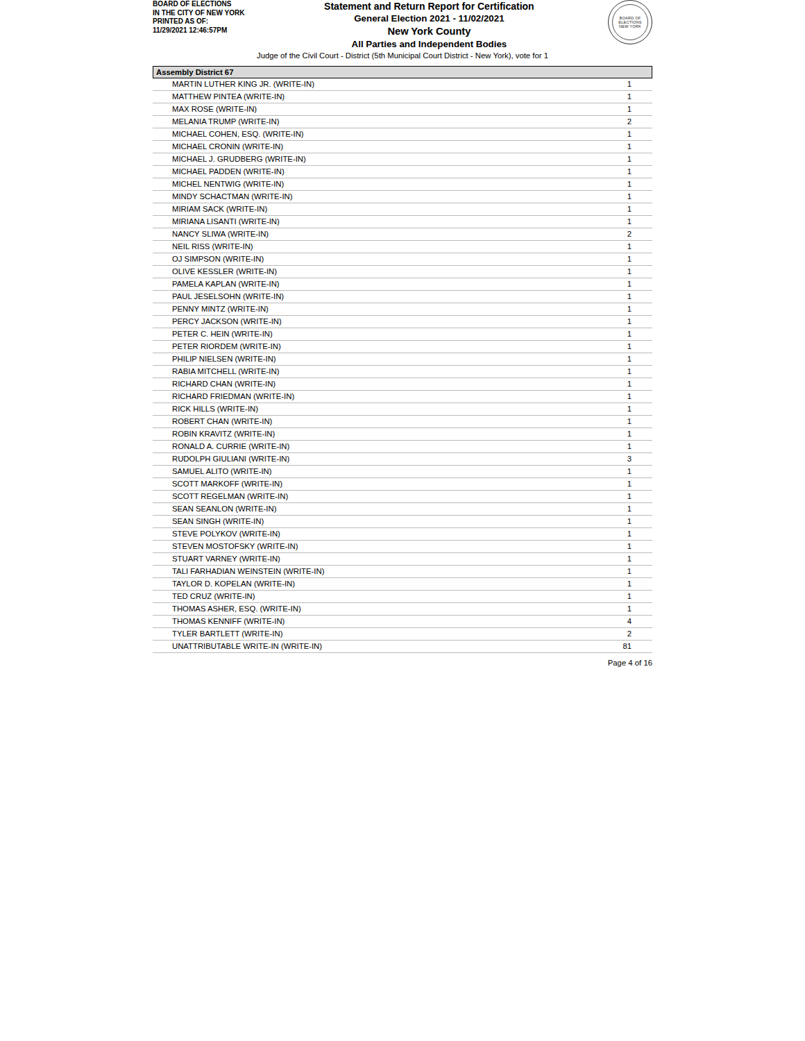BOARD OF ELECTIONS
IN THE CITY OF NEW YORK
PRINTED AS OF:
11/29/2021 12:46:57PM
Statement and Return Report for Certification
General Election 2021 - 11/02/2021
New York County
All Parties and Independent Bodies
BOARD OF
ELECTIONS
NEW YORK
Judge of the Civil Court - District (5th Municipal Court District - New York), vote for 1
Assembly District 67
| MARTIN LUTHER KING JR. (WRITE-IN) | 1 |
| MATTHEW PINTEA (WRITE-IN) | 1 |
| MAX ROSE (WRITE-IN) | 1 |
| MELANIA TRUMP (WRITE-IN) | 2 |
| MICHAEL COHEN, ESQ. (WRITE-IN) | 1 |
| MICHAEL CRONIN (WRITE-IN) | 1 |
| MICHAEL J. GRUDBERG (WRITE-IN) | 1 |
| MICHAEL PADDEN (WRITE-IN) | 1 |
| MICHEL NENTWIG (WRITE-IN) | 1 |
| MINDY SCHACTMAN (WRITE-IN) | 1 |
| MIRIAM SACK (WRITE-IN) | 1 |
| MIRIANA LISANTI (WRITE-IN) | 1 |
| NANCY SLIWA (WRITE-IN) | 2 |
| NEIL RISS (WRITE-IN) | 1 |
| OJ SIMPSON (WRITE-IN) | 1 |
| OLIVE KESSLER (WRITE-IN) | 1 |
| PAMELA KAPLAN (WRITE-IN) | 1 |
| PAUL JESELSOHN (WRITE-IN) | 1 |
| PENNY MINTZ (WRITE-IN) | 1 |
| PERCY JACKSON (WRITE-IN) | 1 |
| PETER C. HEIN (WRITE-IN) | 1 |
| PETER RIORDEM (WRITE-IN) | 1 |
| PHILIP NIELSEN (WRITE-IN) | 1 |
| RABIA MITCHELL (WRITE-IN) | 1 |
| RICHARD CHAN (WRITE-IN) | 1 |
| RICHARD FRIEDMAN (WRITE-IN) | 1 |
| RICK HILLS (WRITE-IN) | 1 |
| ROBERT CHAN (WRITE-IN) | 1 |
| ROBIN KRAVITZ (WRITE-IN) | 1 |
| RONALD A. CURRIE (WRITE-IN) | 1 |
| RUDOLPH GIULIANI (WRITE-IN) | 3 |
| SAMUEL ALITO (WRITE-IN) | 1 |
| SCOTT MARKOFF (WRITE-IN) | 1 |
| SCOTT REGELMAN (WRITE-IN) | 1 |
| SEAN SEANLON (WRITE-IN) | 1 |
| SEAN SINGH (WRITE-IN) | 1 |
| STEVE POLYKOV (WRITE-IN) | 1 |
| STEVEN MOSTOFSKY (WRITE-IN) | 1 |
| STUART VARNEY (WRITE-IN) | 1 |
| TALI FARHADIAN WEINSTEIN (WRITE-IN) | 1 |
| TAYLOR D. KOPELAN (WRITE-IN) | 1 |
| TED CRUZ (WRITE-IN) | 1 |
| THOMAS ASHER, ESQ. (WRITE-IN) | 1 |
| THOMAS KENNIFF (WRITE-IN) | 4 |
| TYLER BARTLETT (WRITE-IN) | 2 |
| UNATTRIBUTABLE WRITE-IN (WRITE-IN) | 81 |
Page 4 of 16